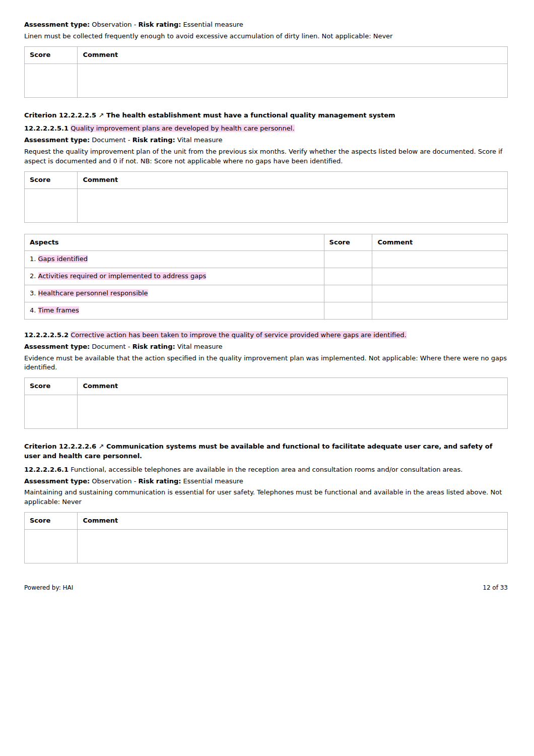Assessment type: Observation - Risk rating: Essential measure
Linen must be collected frequently enough to avoid excessive accumulation of dirty linen. Not applicable: Never
| Score | Comment |
| --- | --- |
Criterion 12.2.2.2.5 ↗ The health establishment must have a functional quality management system
12.2.2.2.5.1 Quality improvement plans are developed by health care personnel.
Assessment type: Document - Risk rating: Vital measure
Request the quality improvement plan of the unit from the previous six months. Verify whether the aspects listed below are documented. Score if aspect is documented and 0 if not. NB: Score not applicable where no gaps have been identified.
| Score | Comment |
| --- | --- |
| Aspects | Score | Comment |
| --- | --- | --- |
| 1. Gaps identified | | |
| 2. Activities required or implemented to address gaps | | |
| 3. Healthcare personnel responsible | | |
| 4. Time frames | | |
12.2.2.2.5.2 Corrective action has been taken to improve the quality of service provided where gaps are identified.
Assessment type: Document - Risk rating: Vital measure
Evidence must be available that the action specified in the quality improvement plan was implemented. Not applicable: Where there were no gaps identified.
| Score | Comment |
| --- | --- |
Criterion 12.2.2.2.6 ↗ Communication systems must be available and functional to facilitate adequate user care, and safety of user and health care personnel.
12.2.2.2.6.1 Functional, accessible telephones are available in the reception area and consultation rooms and/or consultation areas.
Assessment type: Observation - Risk rating: Essential measure
Maintaining and sustaining communication is essential for user safety. Telephones must be functional and available in the areas listed above. Not applicable: Never
| Score | Comment |
| --- | --- |
Powered by: HAI 12 of 33